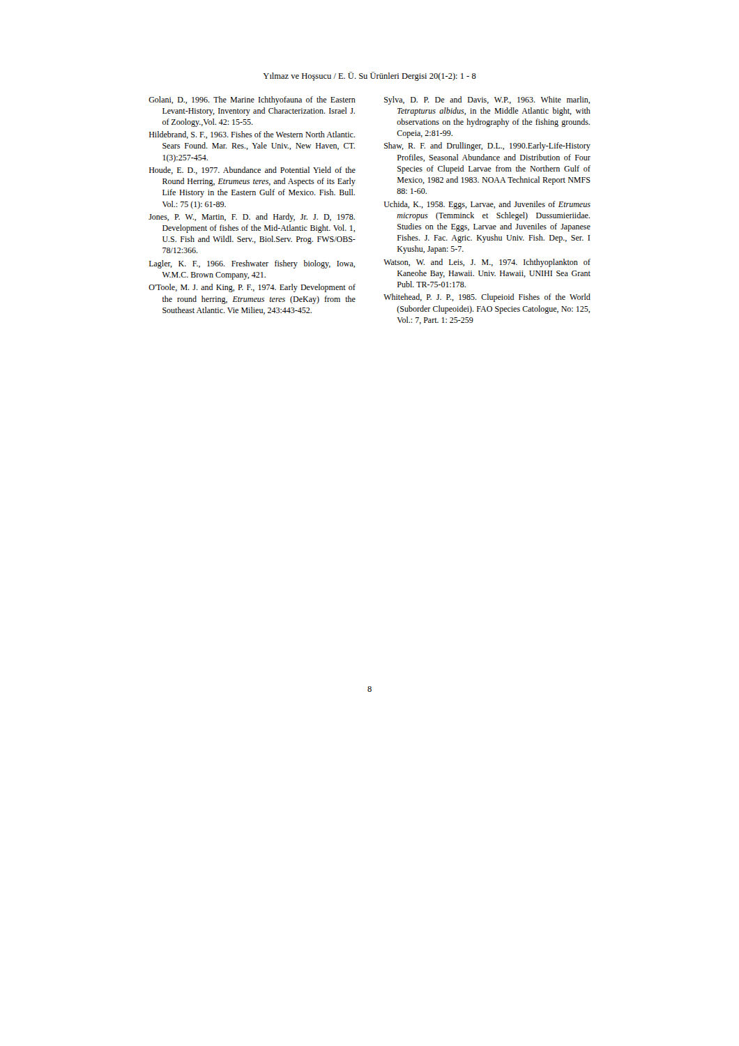Yılmaz ve Hoşsucu / E. Ü. Su Ürünleri Dergisi 20(1-2): 1 - 8
Golani, D., 1996. The Marine Ichthyofauna of the Eastern Levant-History, Inventory and Characterization. Israel J. of Zoology.,Vol. 42: 15-55.
Hildebrand, S. F., 1963. Fishes of the Western North Atlantic. Sears Found. Mar. Res., Yale Univ., New Haven, CT. 1(3):257-454.
Houde, E. D., 1977. Abundance and Potential Yield of the Round Herring, Etrumeus teres, and Aspects of its Early Life History in the Eastern Gulf of Mexico. Fish. Bull. Vol.: 75 (1): 61-89.
Jones, P. W., Martin, F. D. and Hardy, Jr. J. D, 1978. Development of fishes of the Mid-Atlantic Bight. Vol. 1, U.S. Fish and Wildl. Serv., Biol.Serv. Prog. FWS/OBS-78/12:366.
Lagler, K. F., 1966. Freshwater fishery biology, Iowa, W.M.C. Brown Company, 421.
O'Toole, M. J. and King, P. F., 1974. Early Development of the round herring, Etrumeus teres (DeKay) from the Southeast Atlantic. Vie Milieu, 243:443-452.
Sylva, D. P. De and Davis, W.P., 1963. White marlin, Tetrapturus albidus, in the Middle Atlantic bight, with observations on the hydrography of the fishing grounds. Copeia, 2:81-99.
Shaw, R. F. and Drullinger, D.L., 1990.Early-Life-History Profiles, Seasonal Abundance and Distribution of Four Species of Clupeid Larvae from the Northern Gulf of Mexico, 1982 and 1983. NOAA Technical Report NMFS 88: 1-60.
Uchida, K., 1958. Eggs, Larvae, and Juveniles of Etrumeus micropus (Temminck et Schlegel) Dussumieriidae. Studies on the Eggs, Larvae and Juveniles of Japanese Fishes. J. Fac. Agric. Kyushu Univ. Fish. Dep., Ser. I Kyushu, Japan: 5-7.
Watson, W. and Leis, J. M., 1974. Ichthyoplankton of Kaneohe Bay, Hawaii. Univ. Hawaii, UNIHI Sea Grant Publ. TR-75-01:178.
Whitehead, P. J. P., 1985. Clupeioid Fishes of the World (Suborder Clupeoidei). FAO Species Catologue, No: 125, Vol.: 7, Part. 1: 25-259
8